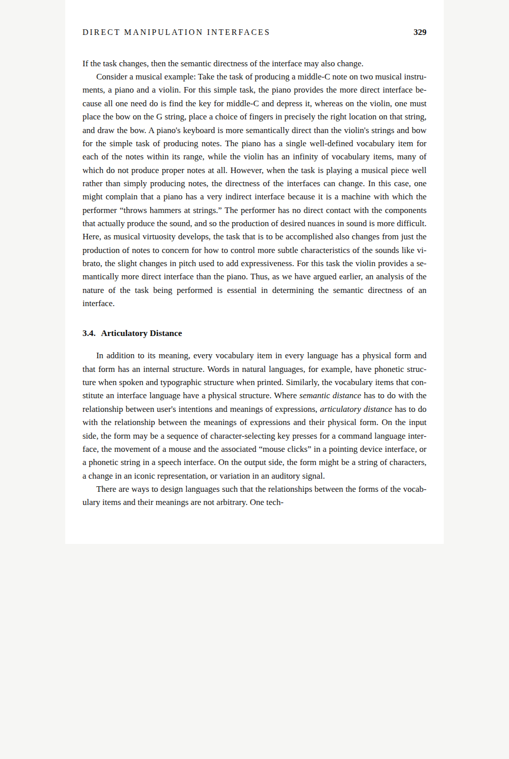Direct Manipulation Interfaces 329
If the task changes, then the semantic directness of the interface may also change.
Consider a musical example: Take the task of producing a middle-C note on two musical instruments, a piano and a violin. For this simple task, the piano provides the more direct interface because all one need do is find the key for middle-C and depress it, whereas on the violin, one must place the bow on the G string, place a choice of fingers in precisely the right location on that string, and draw the bow. A piano's keyboard is more semantically direct than the violin's strings and bow for the simple task of producing notes. The piano has a single well-defined vocabulary item for each of the notes within its range, while the violin has an infinity of vocabulary items, many of which do not produce proper notes at all. However, when the task is playing a musical piece well rather than simply producing notes, the directness of the interfaces can change. In this case, one might complain that a piano has a very indirect interface because it is a machine with which the performer “throws hammers at strings.” The performer has no direct contact with the components that actually produce the sound, and so the production of desired nuances in sound is more difficult. Here, as musical virtuosity develops, the task that is to be accomplished also changes from just the production of notes to concern for how to control more subtle characteristics of the sounds like vibrato, the slight changes in pitch used to add expressiveness. For this task the violin provides a semantically more direct interface than the piano. Thus, as we have argued earlier, an analysis of the nature of the task being performed is essential in determining the semantic directness of an interface.
3.4. Articulatory Distance
In addition to its meaning, every vocabulary item in every language has a physical form and that form has an internal structure. Words in natural languages, for example, have phonetic structure when spoken and typographic structure when printed. Similarly, the vocabulary items that constitute an interface language have a physical structure. Where semantic distance has to do with the relationship between user's intentions and meanings of expressions, articulatory distance has to do with the relationship between the meanings of expressions and their physical form. On the input side, the form may be a sequence of character-selecting key presses for a command language interface, the movement of a mouse and the associated “mouse clicks” in a pointing device interface, or a phonetic string in a speech interface. On the output side, the form might be a string of characters, a change in an iconic representation, or variation in an auditory signal.
There are ways to design languages such that the relationships between the forms of the vocabulary items and their meanings are not arbitrary. One tech-